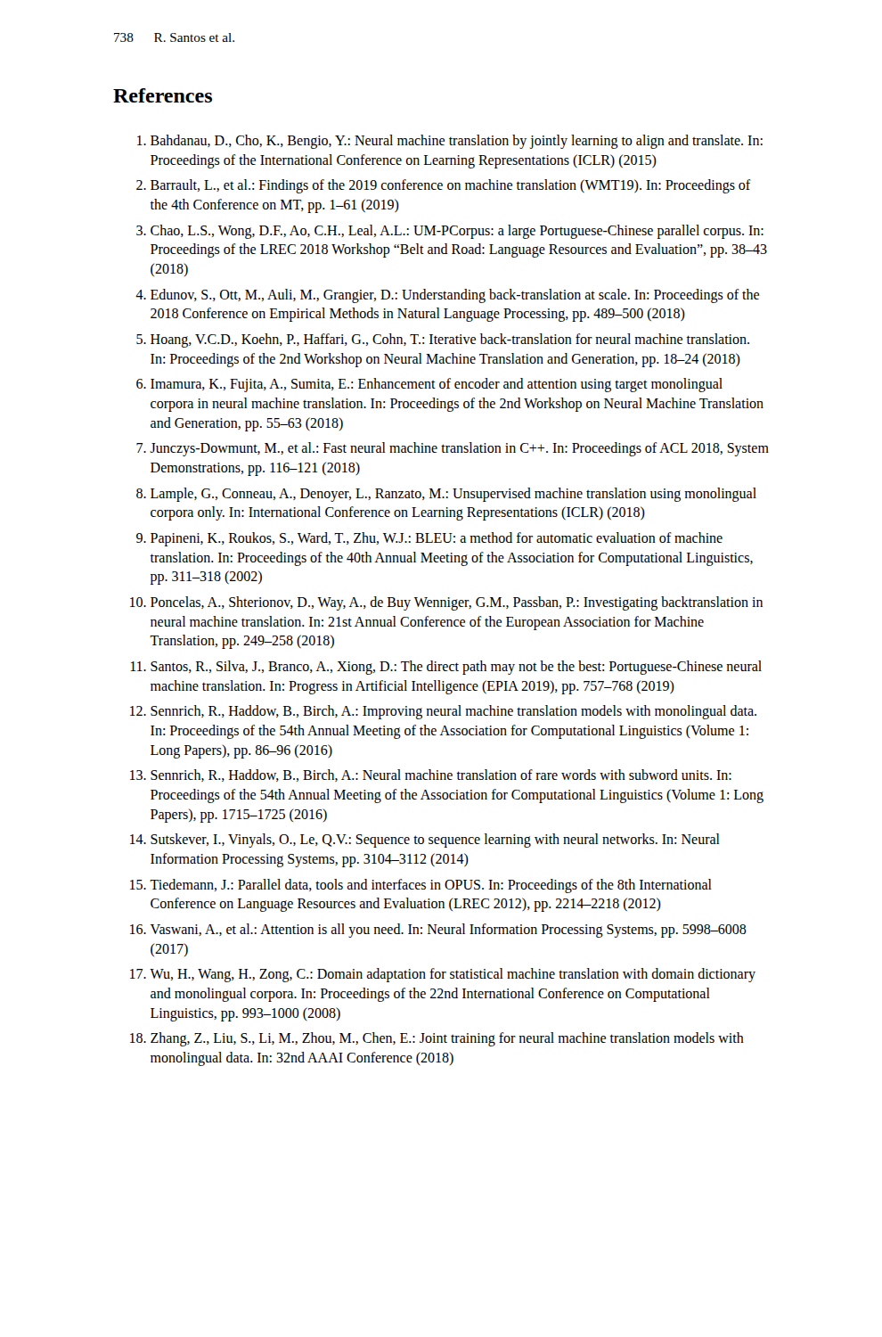738 R. Santos et al.
References
Bahdanau, D., Cho, K., Bengio, Y.: Neural machine translation by jointly learning to align and translate. In: Proceedings of the International Conference on Learning Representations (ICLR) (2015)
Barrault, L., et al.: Findings of the 2019 conference on machine translation (WMT19). In: Proceedings of the 4th Conference on MT, pp. 1–61 (2019)
Chao, L.S., Wong, D.F., Ao, C.H., Leal, A.L.: UM-PCorpus: a large Portuguese-Chinese parallel corpus. In: Proceedings of the LREC 2018 Workshop “Belt and Road: Language Resources and Evaluation”, pp. 38–43 (2018)
Edunov, S., Ott, M., Auli, M., Grangier, D.: Understanding back-translation at scale. In: Proceedings of the 2018 Conference on Empirical Methods in Natural Language Processing, pp. 489–500 (2018)
Hoang, V.C.D., Koehn, P., Haffari, G., Cohn, T.: Iterative back-translation for neural machine translation. In: Proceedings of the 2nd Workshop on Neural Machine Translation and Generation, pp. 18–24 (2018)
Imamura, K., Fujita, A., Sumita, E.: Enhancement of encoder and attention using target monolingual corpora in neural machine translation. In: Proceedings of the 2nd Workshop on Neural Machine Translation and Generation, pp. 55–63 (2018)
Junczys-Dowmunt, M., et al.: Fast neural machine translation in C++. In: Proceedings of ACL 2018, System Demonstrations, pp. 116–121 (2018)
Lample, G., Conneau, A., Denoyer, L., Ranzato, M.: Unsupervised machine translation using monolingual corpora only. In: International Conference on Learning Representations (ICLR) (2018)
Papineni, K., Roukos, S., Ward, T., Zhu, W.J.: BLEU: a method for automatic evaluation of machine translation. In: Proceedings of the 40th Annual Meeting of the Association for Computational Linguistics, pp. 311–318 (2002)
Poncelas, A., Shterionov, D., Way, A., de Buy Wenniger, G.M., Passban, P.: Investigating backtranslation in neural machine translation. In: 21st Annual Conference of the European Association for Machine Translation, pp. 249–258 (2018)
Santos, R., Silva, J., Branco, A., Xiong, D.: The direct path may not be the best: Portuguese-Chinese neural machine translation. In: Progress in Artificial Intelligence (EPIA 2019), pp. 757–768 (2019)
Sennrich, R., Haddow, B., Birch, A.: Improving neural machine translation models with monolingual data. In: Proceedings of the 54th Annual Meeting of the Association for Computational Linguistics (Volume 1: Long Papers), pp. 86–96 (2016)
Sennrich, R., Haddow, B., Birch, A.: Neural machine translation of rare words with subword units. In: Proceedings of the 54th Annual Meeting of the Association for Computational Linguistics (Volume 1: Long Papers), pp. 1715–1725 (2016)
Sutskever, I., Vinyals, O., Le, Q.V.: Sequence to sequence learning with neural networks. In: Neural Information Processing Systems, pp. 3104–3112 (2014)
Tiedemann, J.: Parallel data, tools and interfaces in OPUS. In: Proceedings of the 8th International Conference on Language Resources and Evaluation (LREC 2012), pp. 2214–2218 (2012)
Vaswani, A., et al.: Attention is all you need. In: Neural Information Processing Systems, pp. 5998–6008 (2017)
Wu, H., Wang, H., Zong, C.: Domain adaptation for statistical machine translation with domain dictionary and monolingual corpora. In: Proceedings of the 22nd International Conference on Computational Linguistics, pp. 993–1000 (2008)
Zhang, Z., Liu, S., Li, M., Zhou, M., Chen, E.: Joint training for neural machine translation models with monolingual data. In: 32nd AAAI Conference (2018)